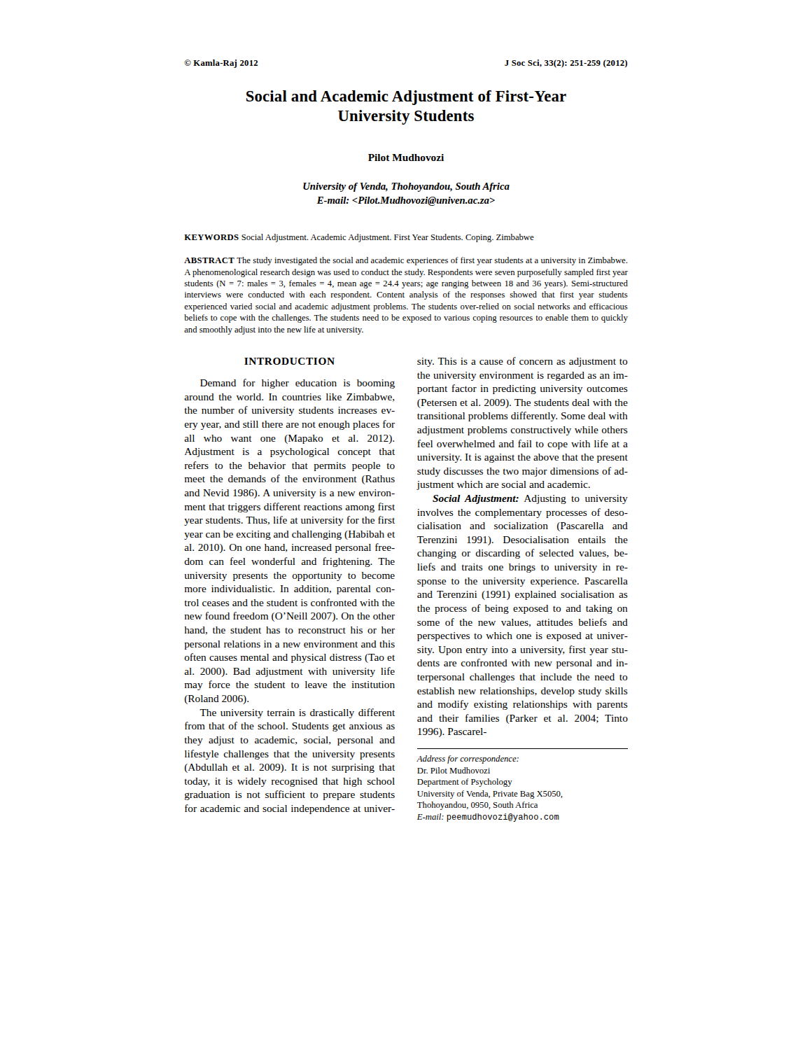© Kamla-Raj 2012 J Soc Sci, 33(2): 251-259 (2012)
Social and Academic Adjustment of First-Year
University Students
Pilot Mudhovozi
University of Venda, Thohoyandou, South Africa
E-mail: <Pilot.Mudhovozi@univen.ac.za>
KEYWORDS Social Adjustment. Academic Adjustment. First Year Students. Coping. Zimbabwe
ABSTRACT The study investigated the social and academic experiences of first year students at a university in Zimbabwe. A phenomenological research design was used to conduct the study. Respondents were seven purposefully sampled first year students (N = 7: males = 3, females = 4, mean age = 24.4 years; age ranging between 18 and 36 years). Semi-structured interviews were conducted with each respondent. Content analysis of the responses showed that first year students experienced varied social and academic adjustment problems. The students over-relied on social networks and efficacious beliefs to cope with the challenges. The students need to be exposed to various coping resources to enable them to quickly and smoothly adjust into the new life at university.
INTRODUCTION
Demand for higher education is booming around the world. In countries like Zimbabwe, the number of university students increases every year, and still there are not enough places for all who want one (Mapako et al. 2012). Adjustment is a psychological concept that refers to the behavior that permits people to meet the demands of the environment (Rathus and Nevid 1986). A university is a new environment that triggers different reactions among first year students. Thus, life at university for the first year can be exciting and challenging (Habibah et al. 2010). On one hand, increased personal freedom can feel wonderful and frightening. The university presents the opportunity to become more individualistic. In addition, parental control ceases and the student is confronted with the new found freedom (O’Neill 2007). On the other hand, the student has to reconstruct his or her personal relations in a new environment and this often causes mental and physical distress (Tao et al. 2000). Bad adjustment with university life may force the student to leave the institution (Roland 2006).
The university terrain is drastically different from that of the school. Students get anxious as they adjust to academic, social, personal and lifestyle challenges that the university presents (Abdullah et al. 2009). It is not surprising that today, it is widely recognised that high school graduation is not sufficient to prepare students for academic and social independence at university. This is a cause of concern as adjustment to the university environment is regarded as an important factor in predicting university outcomes (Petersen et al. 2009). The students deal with the transitional problems differently. Some deal with adjustment problems constructively while others feel overwhelmed and fail to cope with life at a university. It is against the above that the present study discusses the two major dimensions of adjustment which are social and academic.
Social Adjustment: Adjusting to university involves the complementary processes of desocialisation and socialization (Pascarella and Terenzini 1991). Desocialisation entails the changing or discarding of selected values, beliefs and traits one brings to university in response to the university experience. Pascarella and Terenzini (1991) explained socialisation as the process of being exposed to and taking on some of the new values, attitudes beliefs and perspectives to which one is exposed at university. Upon entry into a university, first year students are confronted with new personal and interpersonal challenges that include the need to establish new relationships, develop study skills and modify existing relationships with parents and their families (Parker et al. 2004; Tinto 1996). Pascarel-
Address for correspondence:
Dr. Pilot Mudhovozi
Department of Psychology
University of Venda, Private Bag X5050,
Thohoyandou, 0950, South Africa
E-mail: peemudhovozi@yahoo.com